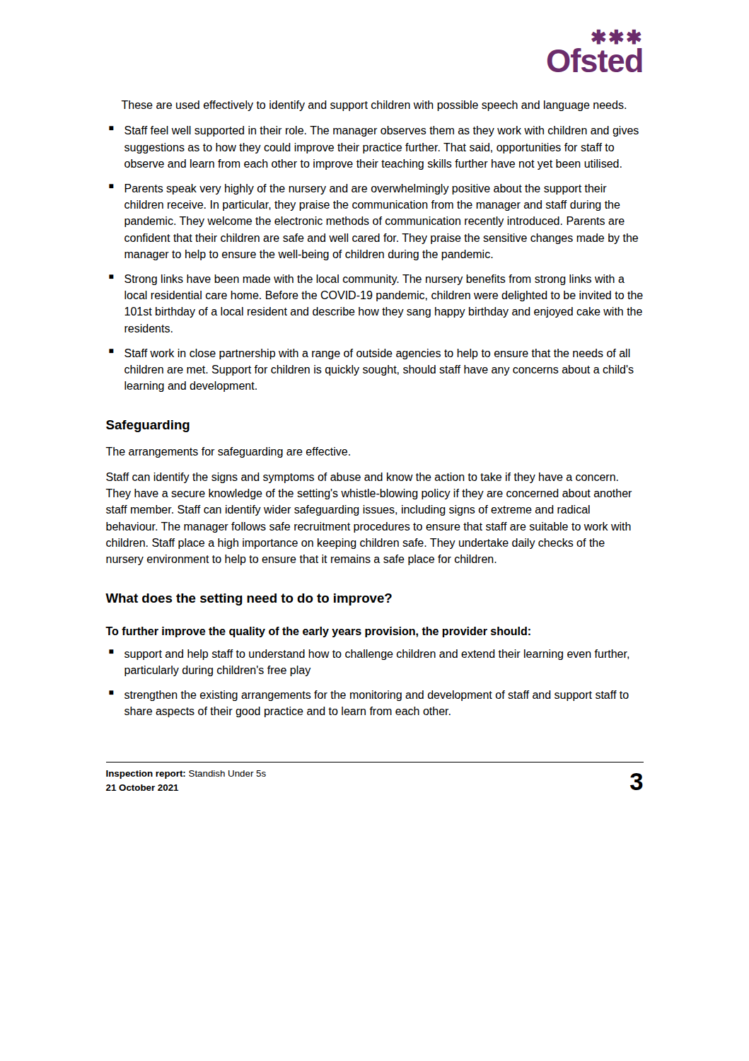✱✱✱
Ofsted
These are used effectively to identify and support children with possible speech and language needs.
Staff feel well supported in their role. The manager observes them as they work with children and gives suggestions as to how they could improve their practice further. That said, opportunities for staff to observe and learn from each other to improve their teaching skills further have not yet been utilised.
Parents speak very highly of the nursery and are overwhelmingly positive about the support their children receive. In particular, they praise the communication from the manager and staff during the pandemic. They welcome the electronic methods of communication recently introduced. Parents are confident that their children are safe and well cared for. They praise the sensitive changes made by the manager to help to ensure the well-being of children during the pandemic.
Strong links have been made with the local community. The nursery benefits from strong links with a local residential care home. Before the COVID-19 pandemic, children were delighted to be invited to the 101st birthday of a local resident and describe how they sang happy birthday and enjoyed cake with the residents.
Staff work in close partnership with a range of outside agencies to help to ensure that the needs of all children are met. Support for children is quickly sought, should staff have any concerns about a child's learning and development.
Safeguarding
The arrangements for safeguarding are effective.
Staff can identify the signs and symptoms of abuse and know the action to take if they have a concern. They have a secure knowledge of the setting's whistle-blowing policy if they are concerned about another staff member. Staff can identify wider safeguarding issues, including signs of extreme and radical behaviour. The manager follows safe recruitment procedures to ensure that staff are suitable to work with children. Staff place a high importance on keeping children safe. They undertake daily checks of the nursery environment to help to ensure that it remains a safe place for children.
What does the setting need to do to improve?
To further improve the quality of the early years provision, the provider should:
support and help staff to understand how to challenge children and extend their learning even further, particularly during children's free play
strengthen the existing arrangements for the monitoring and development of staff and support staff to share aspects of their good practice and to learn from each other.
Inspection report: Standish Under 5s
21 October 2021
3